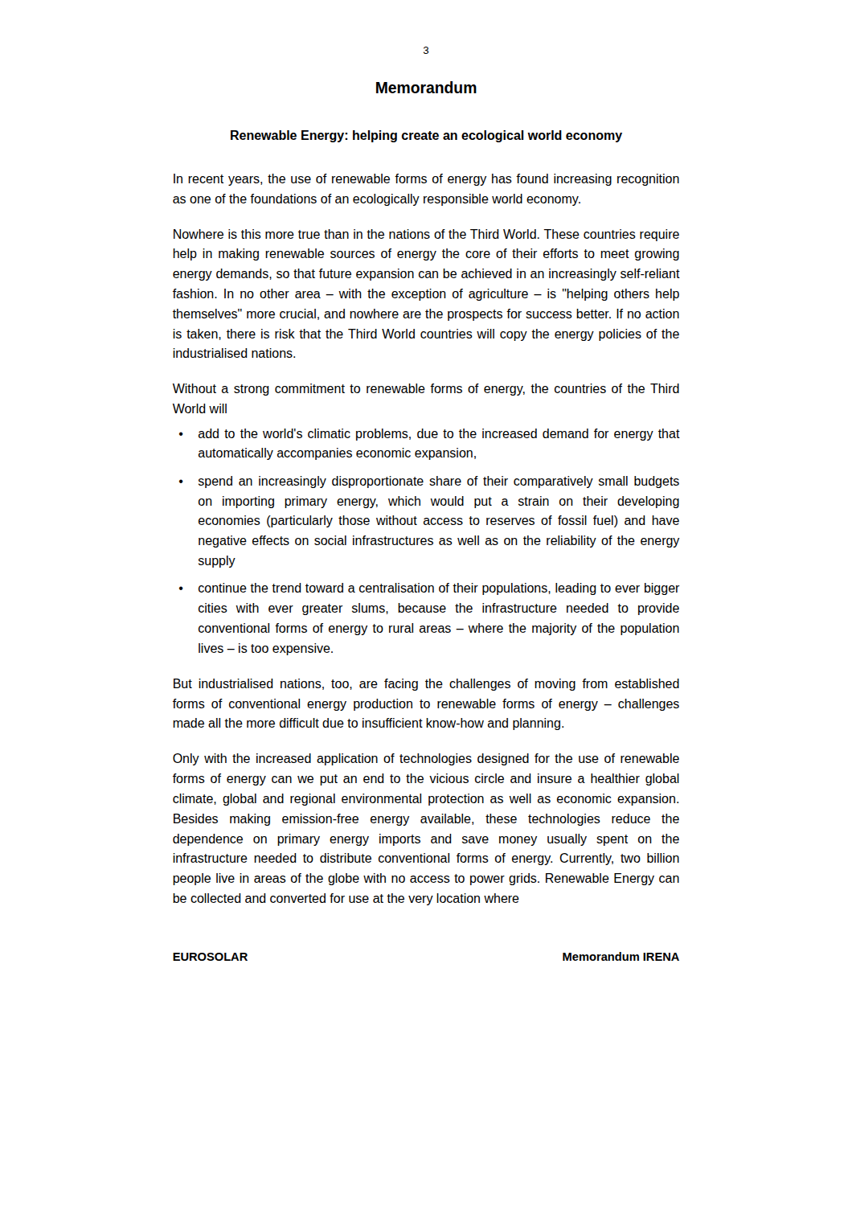3
Memorandum
Renewable Energy: helping create an ecological world economy
In recent years, the use of renewable forms of energy has found increasing recognition as one of the foundations of an ecologically responsible world economy.
Nowhere is this more true than in the nations of the Third World. These countries require help in making renewable sources of energy the core of their efforts to meet growing energy demands, so that future expansion can be achieved in an increasingly self-reliant fashion. In no other area – with the exception of agriculture – is "helping others help themselves" more crucial, and nowhere are the prospects for success better. If no action is taken, there is risk that the Third World countries will copy the energy policies of the industrialised nations.
Without a strong commitment to renewable forms of energy, the countries of the Third World will
add to the world's climatic problems, due to the increased demand for energy that automatically accompanies economic expansion,
spend an increasingly disproportionate share of their comparatively small budgets on importing primary energy, which would put a strain on their developing economies (particularly those without access to reserves of fossil fuel) and have negative effects on social infrastructures as well as on the reliability of the energy supply
continue the trend toward a centralisation of their populations, leading to ever bigger cities with ever greater slums, because the infrastructure needed to provide conventional forms of energy to rural areas – where the majority of the population lives – is too expensive.
But industrialised nations, too, are facing the challenges of moving from established forms of conventional energy production to renewable forms of energy – challenges made all the more difficult due to insufficient know-how and planning.
Only with the increased application of technologies designed for the use of renewable forms of energy can we put an end to the vicious circle and insure a healthier global climate, global and regional environmental protection as well as economic expansion. Besides making emission-free energy available, these technologies reduce the dependence on primary energy imports and save money usually spent on the infrastructure needed to distribute conventional forms of energy. Currently, two billion people live in areas of the globe with no access to power grids. Renewable Energy can be collected and converted for use at the very location where
EUROSOLAR Memorandum IRENA